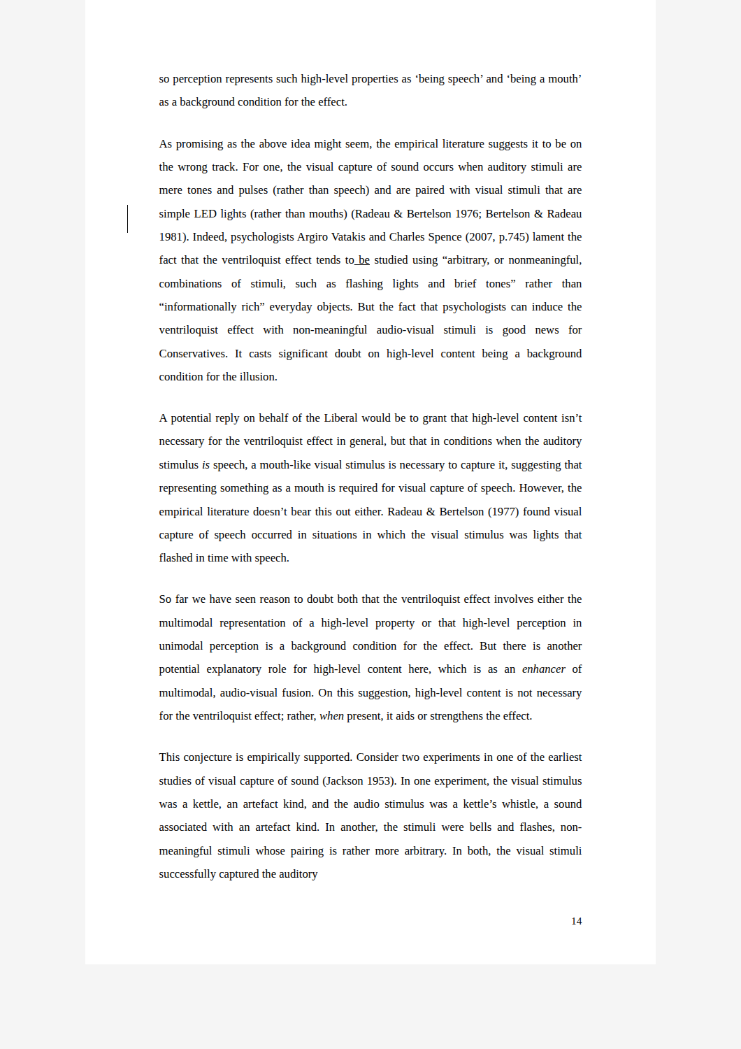so perception represents such high-level properties as ‘being speech’ and ‘being a mouth’ as a background condition for the effect.
As promising as the above idea might seem, the empirical literature suggests it to be on the wrong track. For one, the visual capture of sound occurs when auditory stimuli are mere tones and pulses (rather than speech) and are paired with visual stimuli that are simple LED lights (rather than mouths) (Radeau & Bertelson 1976; Bertelson & Radeau 1981). Indeed, psychologists Argiro Vatakis and Charles Spence (2007, p.745) lament the fact that the ventriloquist effect tends to be studied using “arbitrary, or nonmeaningful, combinations of stimuli, such as flashing lights and brief tones” rather than “informationally rich” everyday objects. But the fact that psychologists can induce the ventriloquist effect with non-meaningful audio-visual stimuli is good news for Conservatives. It casts significant doubt on high-level content being a background condition for the illusion.
A potential reply on behalf of the Liberal would be to grant that high-level content isn’t necessary for the ventriloquist effect in general, but that in conditions when the auditory stimulus is speech, a mouth-like visual stimulus is necessary to capture it, suggesting that representing something as a mouth is required for visual capture of speech. However, the empirical literature doesn’t bear this out either. Radeau & Bertelson (1977) found visual capture of speech occurred in situations in which the visual stimulus was lights that flashed in time with speech.
So far we have seen reason to doubt both that the ventriloquist effect involves either the multimodal representation of a high-level property or that high-level perception in unimodal perception is a background condition for the effect. But there is another potential explanatory role for high-level content here, which is as an enhancer of multimodal, audio-visual fusion. On this suggestion, high-level content is not necessary for the ventriloquist effect; rather, when present, it aids or strengthens the effect.
This conjecture is empirically supported. Consider two experiments in one of the earliest studies of visual capture of sound (Jackson 1953). In one experiment, the visual stimulus was a kettle, an artefact kind, and the audio stimulus was a kettle’s whistle, a sound associated with an artefact kind. In another, the stimuli were bells and flashes, non-meaningful stimuli whose pairing is rather more arbitrary. In both, the visual stimuli successfully captured the auditory
14